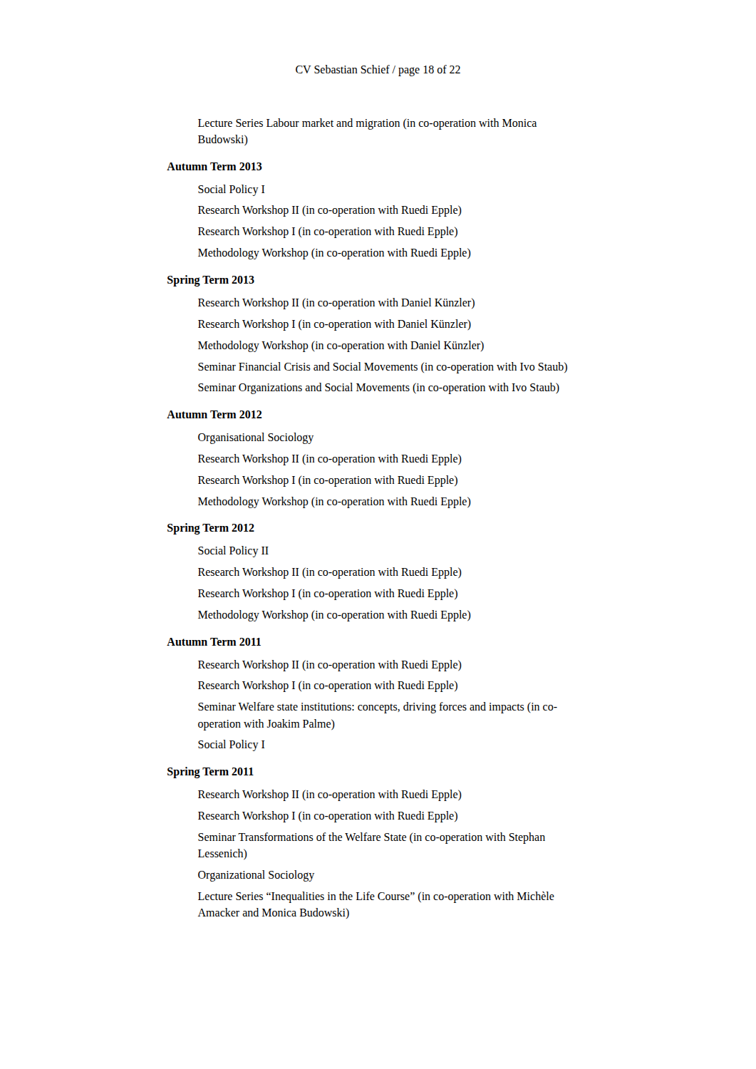CV Sebastian Schief / page 18 of 22
Lecture Series Labour market and migration (in co-operation with Monica Budowski)
Autumn Term 2013
Social Policy I
Research Workshop II (in co-operation with Ruedi Epple)
Research Workshop I (in co-operation with Ruedi Epple)
Methodology Workshop (in co-operation with Ruedi Epple)
Spring Term 2013
Research Workshop II (in co-operation with Daniel Künzler)
Research Workshop I (in co-operation with Daniel Künzler)
Methodology Workshop (in co-operation with Daniel Künzler)
Seminar Financial Crisis and Social Movements (in co-operation with Ivo Staub)
Seminar Organizations and Social Movements (in co-operation with Ivo Staub)
Autumn Term 2012
Organisational Sociology
Research Workshop II (in co-operation with Ruedi Epple)
Research Workshop I (in co-operation with Ruedi Epple)
Methodology Workshop (in co-operation with Ruedi Epple)
Spring Term 2012
Social Policy II
Research Workshop II (in co-operation with Ruedi Epple)
Research Workshop I (in co-operation with Ruedi Epple)
Methodology Workshop (in co-operation with Ruedi Epple)
Autumn Term 2011
Research Workshop II (in co-operation with Ruedi Epple)
Research Workshop I (in co-operation with Ruedi Epple)
Seminar Welfare state institutions: concepts, driving forces and impacts (in co-operation with Joakim Palme)
Social Policy I
Spring Term 2011
Research Workshop II (in co-operation with Ruedi Epple)
Research Workshop I (in co-operation with Ruedi Epple)
Seminar Transformations of the Welfare State (in co-operation with Stephan Lessenich)
Organizational Sociology
Lecture Series “Inequalities in the Life Course” (in co-operation with Michèle Amacker and Monica Budowski)